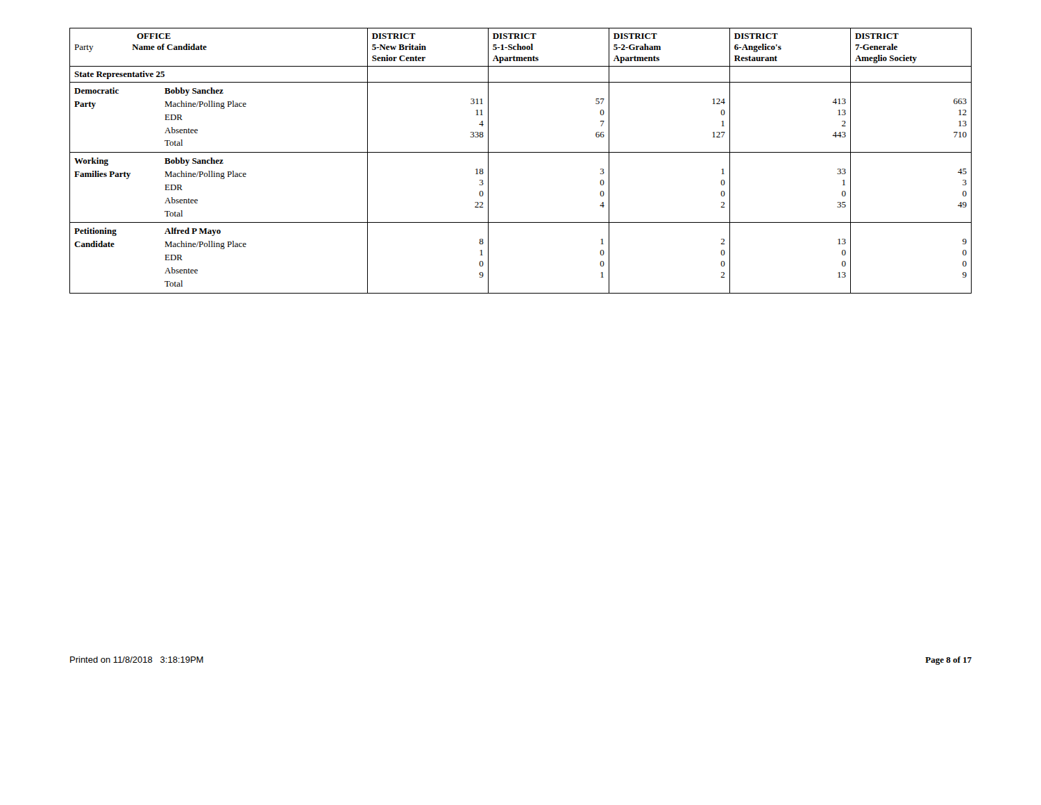| OFFICE Party Name of Candidate | DISTRICT 5-New Britain Senior Center | DISTRICT 5-1-School Apartments | DISTRICT 5-2-Graham Apartments | DISTRICT 6-Angelico's Restaurant | DISTRICT 7-Generale Ameglio Society |
| --- | --- | --- | --- | --- | --- |
| State Representative 25 | | | | | |
| / Democratic Party / Bobby Sanchez Machine/Polling Place EDR Absentee Total / | 311 11 4 338 | 57 0 7 66 | 124 0 1 127 | 413 13 2 443 | 663 12 13 710 |
| / Working Families Party / Bobby Sanchez Machine/Polling Place EDR Absentee Total / | 18 3 0 22 | 3 0 0 4 | 1 0 0 2 | 33 1 0 35 | 45 3 0 49 |
| / Petitioning Candidate / Alfred P Mayo Machine/Polling Place EDR Absentee Total / | 8 1 0 9 | 1 0 0 1 | 2 0 0 2 | 13 0 0 13 | 9 0 0 9 |
Printed on 11/8/2018 3:18:19PM
Page 8 of 17